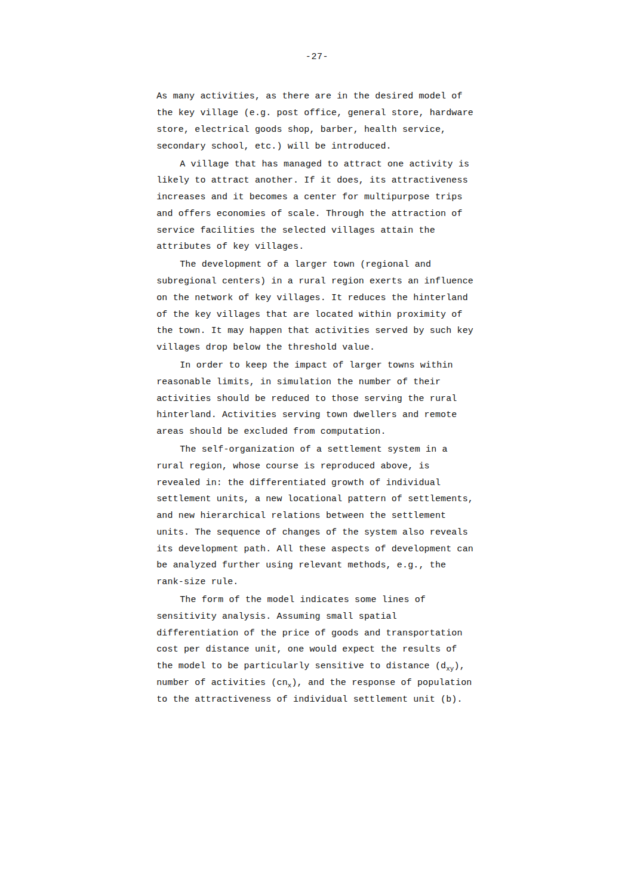-27-
As many activities, as there are in the desired model of the key village (e.g. post office, general store, hardware store, electrical goods shop, barber, health service, secondary school, etc.) will be introduced.
A village that has managed to attract one activity is likely to attract another. If it does, its attractiveness increases and it becomes a center for multipurpose trips and offers economies of scale. Through the attraction of service facilities the selected villages attain the attributes of key villages.
The development of a larger town (regional and subregional centers) in a rural region exerts an influence on the network of key villages. It reduces the hinterland of the key villages that are located within proximity of the town. It may happen that activities served by such key villages drop below the threshold value.
In order to keep the impact of larger towns within reasonable limits, in simulation the number of their activities should be reduced to those serving the rural hinterland. Activities serving town dwellers and remote areas should be excluded from computation.
The self-organization of a settlement system in a rural region, whose course is reproduced above, is revealed in: the differentiated growth of individual settlement units, a new locational pattern of settlements, and new hierarchical relations between the settlement units. The sequence of changes of the system also reveals its development path. All these aspects of development can be analyzed further using relevant methods, e.g., the rank-size rule.
The form of the model indicates some lines of sensitivity analysis. Assuming small spatial differentiation of the price of goods and transportation cost per distance unit, one would expect the results of the model to be particularly sensitive to distance (dxy), number of activities (cnx), and the response of population to the attractiveness of individual settlement unit (b).